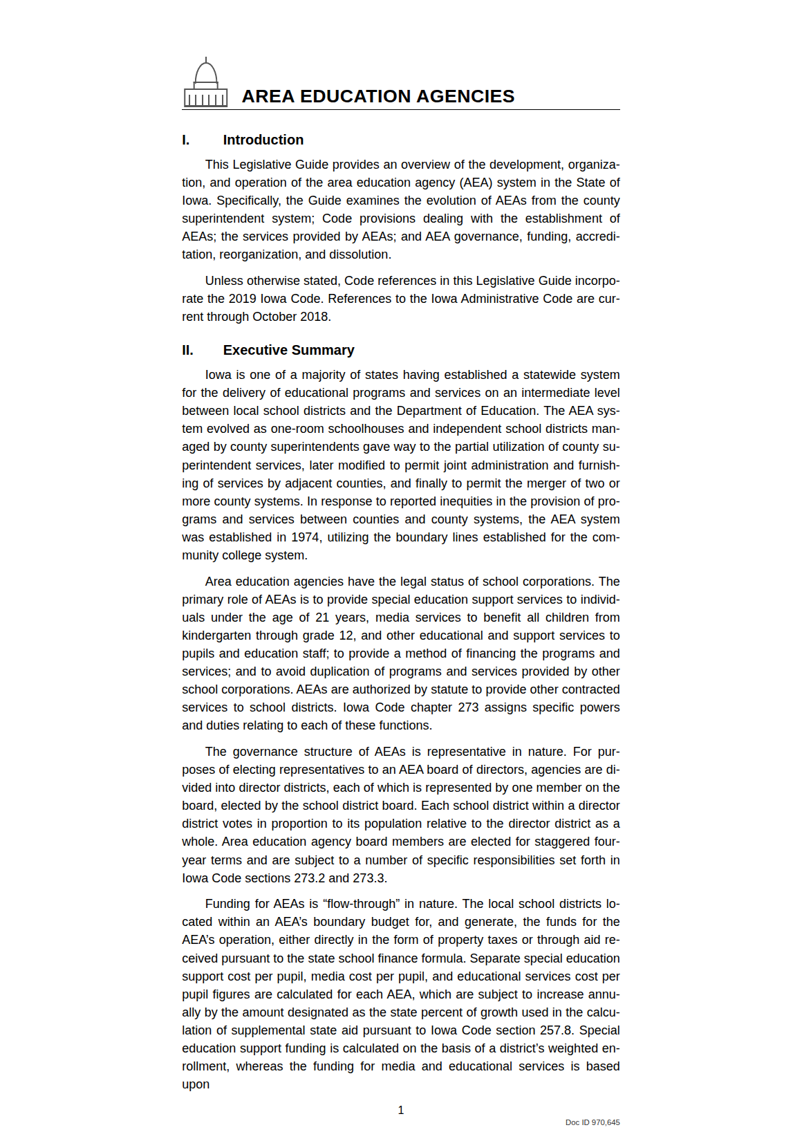AREA EDUCATION AGENCIES
I. Introduction
This Legislative Guide provides an overview of the development, organization, and operation of the area education agency (AEA) system in the State of Iowa. Specifically, the Guide examines the evolution of AEAs from the county superintendent system; Code provisions dealing with the establishment of AEAs; the services provided by AEAs; and AEA governance, funding, accreditation, reorganization, and dissolution.
Unless otherwise stated, Code references in this Legislative Guide incorporate the 2019 Iowa Code. References to the Iowa Administrative Code are current through October 2018.
II. Executive Summary
Iowa is one of a majority of states having established a statewide system for the delivery of educational programs and services on an intermediate level between local school districts and the Department of Education. The AEA system evolved as one-room schoolhouses and independent school districts managed by county superintendents gave way to the partial utilization of county superintendent services, later modified to permit joint administration and furnishing of services by adjacent counties, and finally to permit the merger of two or more county systems. In response to reported inequities in the provision of programs and services between counties and county systems, the AEA system was established in 1974, utilizing the boundary lines established for the community college system.
Area education agencies have the legal status of school corporations. The primary role of AEAs is to provide special education support services to individuals under the age of 21 years, media services to benefit all children from kindergarten through grade 12, and other educational and support services to pupils and education staff; to provide a method of financing the programs and services; and to avoid duplication of programs and services provided by other school corporations. AEAs are authorized by statute to provide other contracted services to school districts. Iowa Code chapter 273 assigns specific powers and duties relating to each of these functions.
The governance structure of AEAs is representative in nature. For purposes of electing representatives to an AEA board of directors, agencies are divided into director districts, each of which is represented by one member on the board, elected by the school district board. Each school district within a director district votes in proportion to its population relative to the director district as a whole. Area education agency board members are elected for staggered four-year terms and are subject to a number of specific responsibilities set forth in Iowa Code sections 273.2 and 273.3.
Funding for AEAs is “flow-through” in nature. The local school districts located within an AEA’s boundary budget for, and generate, the funds for the AEA’s operation, either directly in the form of property taxes or through aid received pursuant to the state school finance formula. Separate special education support cost per pupil, media cost per pupil, and educational services cost per pupil figures are calculated for each AEA, which are subject to increase annually by the amount designated as the state percent of growth used in the calculation of supplemental state aid pursuant to Iowa Code section 257.8. Special education support funding is calculated on the basis of a district’s weighted enrollment, whereas the funding for media and educational services is based upon
1
Doc ID 970,645